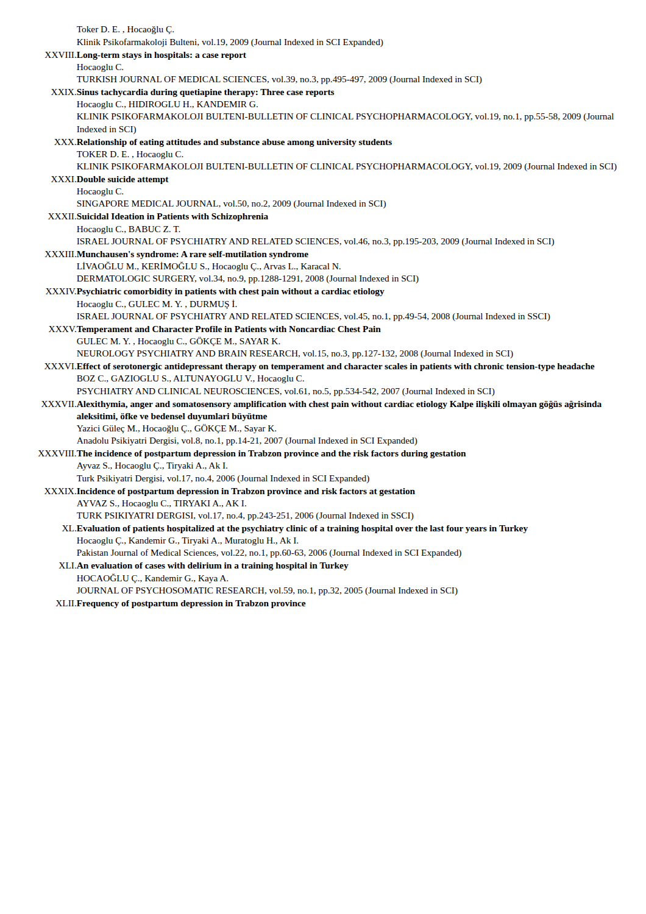| | Toker D. E. , Hocaoğlu Ç. Klinik Psikofarmakoloji Bulteni, vol.19, 2009 (Journal Indexed in SCI Expanded) |
| XXVIII. | Long-term stays in hospitals: a case report Hocaoglu C. TURKISH JOURNAL OF MEDICAL SCIENCES, vol.39, no.3, pp.495-497, 2009 (Journal Indexed in SCI) |
| XXIX. | Sinus tachycardia during quetiapine therapy: Three case reports Hocaoglu C., HIDIROGLU H., KANDEMIR G. KLINIK PSIKOFARMAKOLOJI BULTENI-BULLETIN OF CLINICAL PSYCHOPHARMACOLOGY, vol.19, no.1, pp.55-58, 2009 (Journal Indexed in SCI) |
| XXX. | Relationship of eating attitudes and substance abuse among university students TOKER D. E. , Hocaoglu C. KLINIK PSIKOFARMAKOLOJI BULTENI-BULLETIN OF CLINICAL PSYCHOPHARMACOLOGY, vol.19, 2009 (Journal Indexed in SCI) |
| XXXI. | Double suicide attempt Hocaoglu C. SINGAPORE MEDICAL JOURNAL, vol.50, no.2, 2009 (Journal Indexed in SCI) |
| XXXII. | Suicidal Ideation in Patients with Schizophrenia Hocaoglu C., BABUC Z. T. ISRAEL JOURNAL OF PSYCHIATRY AND RELATED SCIENCES, vol.46, no.3, pp.195-203, 2009 (Journal Indexed in SCI) |
| XXXIII. | Munchausen's syndrome: A rare self-mutilation syndrome LİVAOĞLU M., KERİMOĞLU S., Hocaoglu Ç., Arvas L., Karacal N. DERMATOLOGIC SURGERY, vol.34, no.9, pp.1288-1291, 2008 (Journal Indexed in SCI) |
| XXXIV. | Psychiatric comorbidity in patients with chest pain without a cardiac etiology Hocaoglu C., GULEC M. Y. , DURMUŞ İ. ISRAEL JOURNAL OF PSYCHIATRY AND RELATED SCIENCES, vol.45, no.1, pp.49-54, 2008 (Journal Indexed in SSCI) |
| XXXV. | Temperament and Character Profile in Patients with Noncardiac Chest Pain GULEC M. Y. , Hocaoglu C., GÖKÇE M., SAYAR K. NEUROLOGY PSYCHIATRY AND BRAIN RESEARCH, vol.15, no.3, pp.127-132, 2008 (Journal Indexed in SCI) |
| XXXVI. | Effect of serotonergic antidepressant therapy on temperament and character scales in patients with chronic tension-type headache BOZ C., GAZIOGLU S., ALTUNAYOGLU V., Hocaoglu C. PSYCHIATRY AND CLINICAL NEUROSCIENCES, vol.61, no.5, pp.534-542, 2007 (Journal Indexed in SCI) |
| XXXVII. | Alexithymia, anger and somatosensory amplification with chest pain without cardiac etiology Kalpe ilişkili olmayan göğüs ağrisinda aleksitimi, öfke ve bedensel duyumlari büyütme Yazici Güleç M., Hocaoğlu Ç., GÖKÇE M., Sayar K. Anadolu Psikiyatri Dergisi, vol.8, no.1, pp.14-21, 2007 (Journal Indexed in SCI Expanded) |
| XXXVIII. | The incidence of postpartum depression in Trabzon province and the risk factors during gestation Ayvaz S., Hocaoglu Ç., Tiryaki A., Ak I. Turk Psikiyatri Dergisi, vol.17, no.4, 2006 (Journal Indexed in SCI Expanded) |
| XXXIX. | Incidence of postpartum depression in Trabzon province and risk factors at gestation AYVAZ S., Hocaoglu C., TIRYAKI A., AK I. TURK PSIKIYATRI DERGISI, vol.17, no.4, pp.243-251, 2006 (Journal Indexed in SSCI) |
| XL. | Evaluation of patients hospitalized at the psychiatry clinic of a training hospital over the last four years in Turkey Hocaoglu Ç., Kandemir G., Tiryaki A., Muratoglu H., Ak I. Pakistan Journal of Medical Sciences, vol.22, no.1, pp.60-63, 2006 (Journal Indexed in SCI Expanded) |
| XLI. | An evaluation of cases with delirium in a training hospital in Turkey HOCAOĞLU Ç., Kandemir G., Kaya A. JOURNAL OF PSYCHOSOMATIC RESEARCH, vol.59, no.1, pp.32, 2005 (Journal Indexed in SCI) |
| XLII. | Frequency of postpartum depression in Trabzon province |